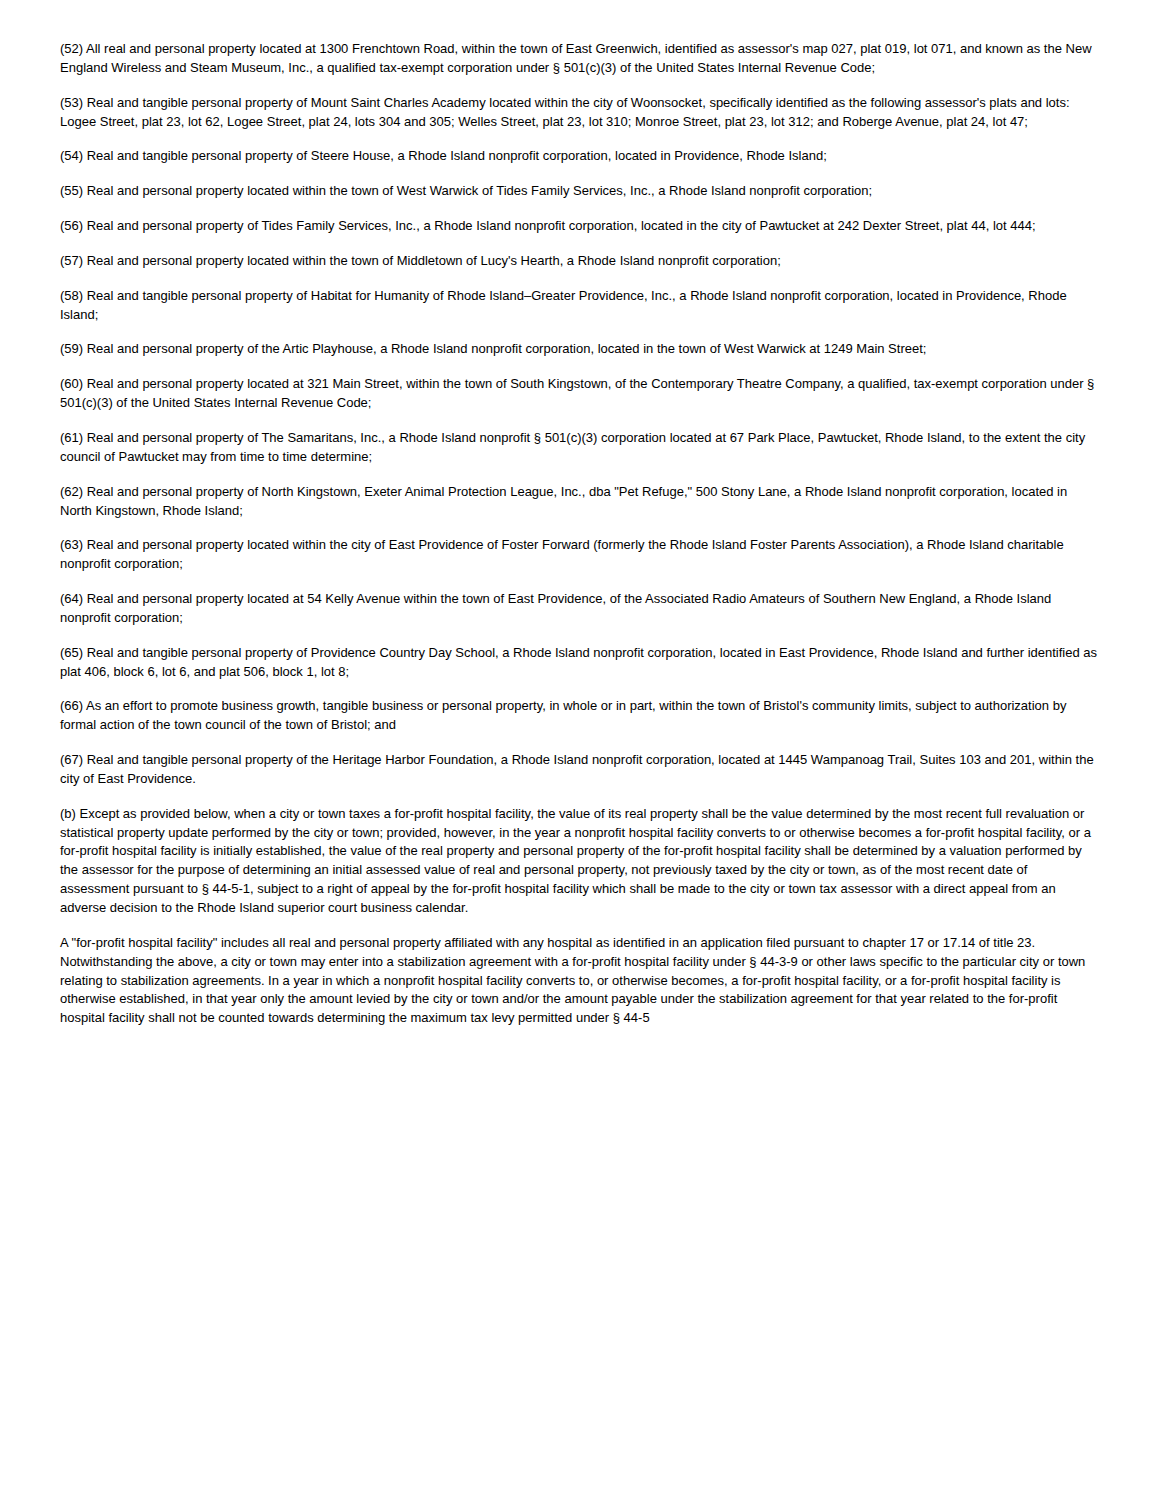(52) All real and personal property located at 1300 Frenchtown Road, within the town of East Greenwich, identified as assessor's map 027, plat 019, lot 071, and known as the New England Wireless and Steam Museum, Inc., a qualified tax-exempt corporation under § 501(c)(3) of the United States Internal Revenue Code;
(53) Real and tangible personal property of Mount Saint Charles Academy located within the city of Woonsocket, specifically identified as the following assessor's plats and lots: Logee Street, plat 23, lot 62, Logee Street, plat 24, lots 304 and 305; Welles Street, plat 23, lot 310; Monroe Street, plat 23, lot 312; and Roberge Avenue, plat 24, lot 47;
(54) Real and tangible personal property of Steere House, a Rhode Island nonprofit corporation, located in Providence, Rhode Island;
(55) Real and personal property located within the town of West Warwick of Tides Family Services, Inc., a Rhode Island nonprofit corporation;
(56) Real and personal property of Tides Family Services, Inc., a Rhode Island nonprofit corporation, located in the city of Pawtucket at 242 Dexter Street, plat 44, lot 444;
(57) Real and personal property located within the town of Middletown of Lucy's Hearth, a Rhode Island nonprofit corporation;
(58) Real and tangible personal property of Habitat for Humanity of Rhode Island–Greater Providence, Inc., a Rhode Island nonprofit corporation, located in Providence, Rhode Island;
(59) Real and personal property of the Artic Playhouse, a Rhode Island nonprofit corporation, located in the town of West Warwick at 1249 Main Street;
(60) Real and personal property located at 321 Main Street, within the town of South Kingstown, of the Contemporary Theatre Company, a qualified, tax-exempt corporation under § 501(c)(3) of the United States Internal Revenue Code;
(61) Real and personal property of The Samaritans, Inc., a Rhode Island nonprofit § 501(c)(3) corporation located at 67 Park Place, Pawtucket, Rhode Island, to the extent the city council of Pawtucket may from time to time determine;
(62) Real and personal property of North Kingstown, Exeter Animal Protection League, Inc., dba "Pet Refuge," 500 Stony Lane, a Rhode Island nonprofit corporation, located in North Kingstown, Rhode Island;
(63) Real and personal property located within the city of East Providence of Foster Forward (formerly the Rhode Island Foster Parents Association), a Rhode Island charitable nonprofit corporation;
(64) Real and personal property located at 54 Kelly Avenue within the town of East Providence, of the Associated Radio Amateurs of Southern New England, a Rhode Island nonprofit corporation;
(65) Real and tangible personal property of Providence Country Day School, a Rhode Island nonprofit corporation, located in East Providence, Rhode Island and further identified as plat 406, block 6, lot 6, and plat 506, block 1, lot 8;
(66) As an effort to promote business growth, tangible business or personal property, in whole or in part, within the town of Bristol's community limits, subject to authorization by formal action of the town council of the town of Bristol; and
(67) Real and tangible personal property of the Heritage Harbor Foundation, a Rhode Island nonprofit corporation, located at 1445 Wampanoag Trail, Suites 103 and 201, within the city of East Providence.
(b) Except as provided below, when a city or town taxes a for-profit hospital facility, the value of its real property shall be the value determined by the most recent full revaluation or statistical property update performed by the city or town; provided, however, in the year a nonprofit hospital facility converts to or otherwise becomes a for-profit hospital facility, or a for-profit hospital facility is initially established, the value of the real property and personal property of the for-profit hospital facility shall be determined by a valuation performed by the assessor for the purpose of determining an initial assessed value of real and personal property, not previously taxed by the city or town, as of the most recent date of assessment pursuant to § 44-5-1, subject to a right of appeal by the for-profit hospital facility which shall be made to the city or town tax assessor with a direct appeal from an adverse decision to the Rhode Island superior court business calendar.
A "for-profit hospital facility" includes all real and personal property affiliated with any hospital as identified in an application filed pursuant to chapter 17 or 17.14 of title 23. Notwithstanding the above, a city or town may enter into a stabilization agreement with a for-profit hospital facility under § 44-3-9 or other laws specific to the particular city or town relating to stabilization agreements. In a year in which a nonprofit hospital facility converts to, or otherwise becomes, a for-profit hospital facility, or a for-profit hospital facility is otherwise established, in that year only the amount levied by the city or town and/or the amount payable under the stabilization agreement for that year related to the for-profit hospital facility shall not be counted towards determining the maximum tax levy permitted under § 44-5